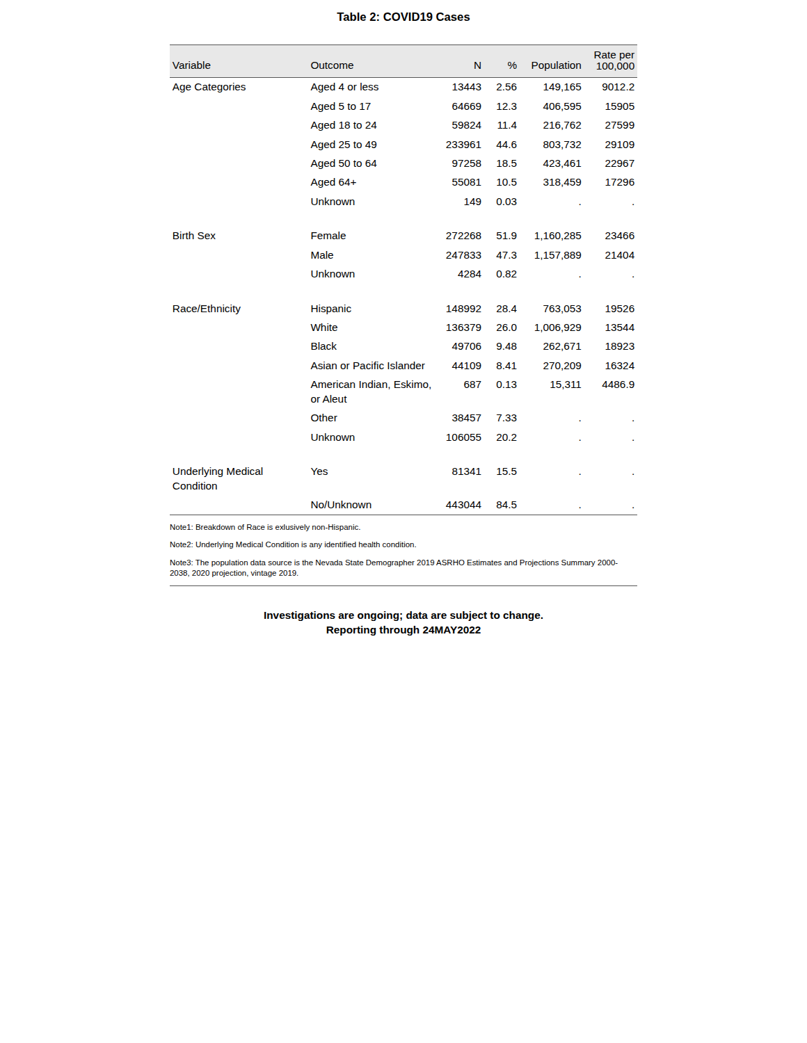Table 2: COVID19 Cases
| Variable | Outcome | N | % | Population | Rate per 100,000 |
| --- | --- | --- | --- | --- | --- |
| Age Categories | Aged 4 or less | 13443 | 2.56 | 149,165 | 9012.2 |
| | Aged 5 to 17 | 64669 | 12.3 | 406,595 | 15905 |
| | Aged 18 to 24 | 59824 | 11.4 | 216,762 | 27599 |
| | Aged 25 to 49 | 233961 | 44.6 | 803,732 | 29109 |
| | Aged 50 to 64 | 97258 | 18.5 | 423,461 | 22967 |
| | Aged 64+ | 55081 | 10.5 | 318,459 | 17296 |
| | Unknown | 149 | 0.03 | . | . |
| Birth Sex | Female | 272268 | 51.9 | 1,160,285 | 23466 |
| | Male | 247833 | 47.3 | 1,157,889 | 21404 |
| | Unknown | 4284 | 0.82 | . | . |
| Race/Ethnicity | Hispanic | 148992 | 28.4 | 763,053 | 19526 |
| | White | 136379 | 26.0 | 1,006,929 | 13544 |
| | Black | 49706 | 9.48 | 262,671 | 18923 |
| | Asian or Pacific Islander | 44109 | 8.41 | 270,209 | 16324 |
| | American Indian, Eskimo, or Aleut | 687 | 0.13 | 15,311 | 4486.9 |
| | Other | 38457 | 7.33 | . | . |
| | Unknown | 106055 | 20.2 | . | . |
| Underlying Medical Condition | Yes | 81341 | 15.5 | . | . |
| | No/Unknown | 443044 | 84.5 | . | . |
Note1: Breakdown of Race is exlusively non-Hispanic.
Note2: Underlying Medical Condition is any identified health condition.
Note3: The population data source is the Nevada State Demographer 2019 ASRHO Estimates and Projections Summary 2000-2038, 2020 projection, vintage 2019.
Investigations are ongoing; data are subject to change.
Reporting through 24MAY2022